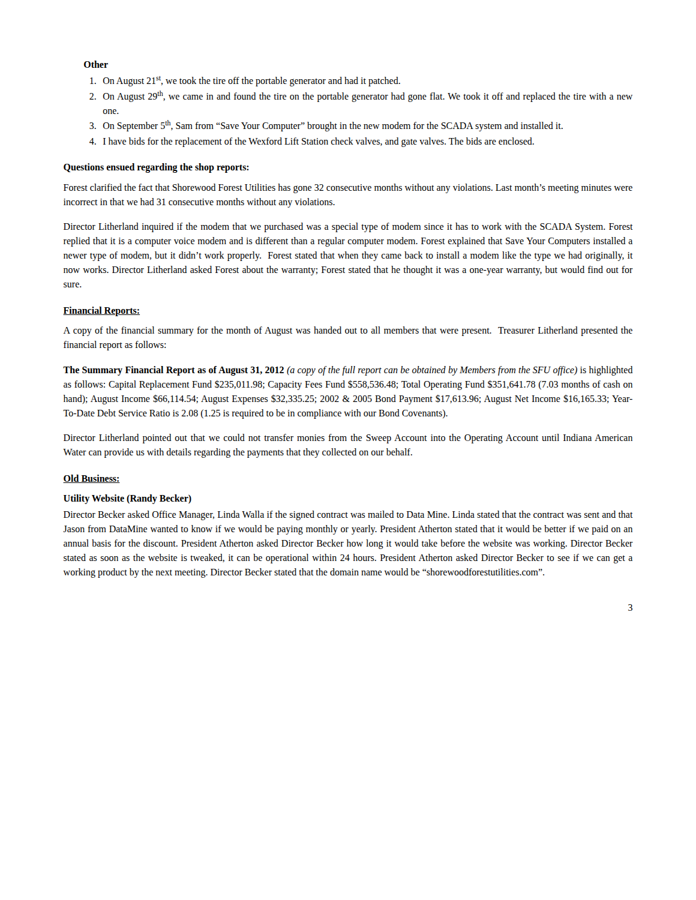Other
On August 21st, we took the tire off the portable generator and had it patched.
On August 29th, we came in and found the tire on the portable generator had gone flat. We took it off and replaced the tire with a new one.
On September 5th, Sam from “Save Your Computer” brought in the new modem for the SCADA system and installed it.
I have bids for the replacement of the Wexford Lift Station check valves, and gate valves. The bids are enclosed.
Questions ensued regarding the shop reports:
Forest clarified the fact that Shorewood Forest Utilities has gone 32 consecutive months without any violations. Last month’s meeting minutes were incorrect in that we had 31 consecutive months without any violations.
Director Litherland inquired if the modem that we purchased was a special type of modem since it has to work with the SCADA System. Forest replied that it is a computer voice modem and is different than a regular computer modem. Forest explained that Save Your Computers installed a newer type of modem, but it didn’t work properly. Forest stated that when they came back to install a modem like the type we had originally, it now works. Director Litherland asked Forest about the warranty; Forest stated that he thought it was a one-year warranty, but would find out for sure.
Financial Reports:
A copy of the financial summary for the month of August was handed out to all members that were present. Treasurer Litherland presented the financial report as follows:
The Summary Financial Report as of August 31, 2012 (a copy of the full report can be obtained by Members from the SFU office) is highlighted as follows: Capital Replacement Fund $235,011.98; Capacity Fees Fund $558,536.48; Total Operating Fund $351,641.78 (7.03 months of cash on hand); August Income $66,114.54; August Expenses $32,335.25; 2002 & 2005 Bond Payment $17,613.96; August Net Income $16,165.33; Year-To-Date Debt Service Ratio is 2.08 (1.25 is required to be in compliance with our Bond Covenants).
Director Litherland pointed out that we could not transfer monies from the Sweep Account into the Operating Account until Indiana American Water can provide us with details regarding the payments that they collected on our behalf.
Old Business:
Utility Website (Randy Becker)
Director Becker asked Office Manager, Linda Walla if the signed contract was mailed to Data Mine. Linda stated that the contract was sent and that Jason from DataMine wanted to know if we would be paying monthly or yearly. President Atherton stated that it would be better if we paid on an annual basis for the discount. President Atherton asked Director Becker how long it would take before the website was working. Director Becker stated as soon as the website is tweaked, it can be operational within 24 hours. President Atherton asked Director Becker to see if we can get a working product by the next meeting. Director Becker stated that the domain name would be “shorewoodforestutilities.com”.
3